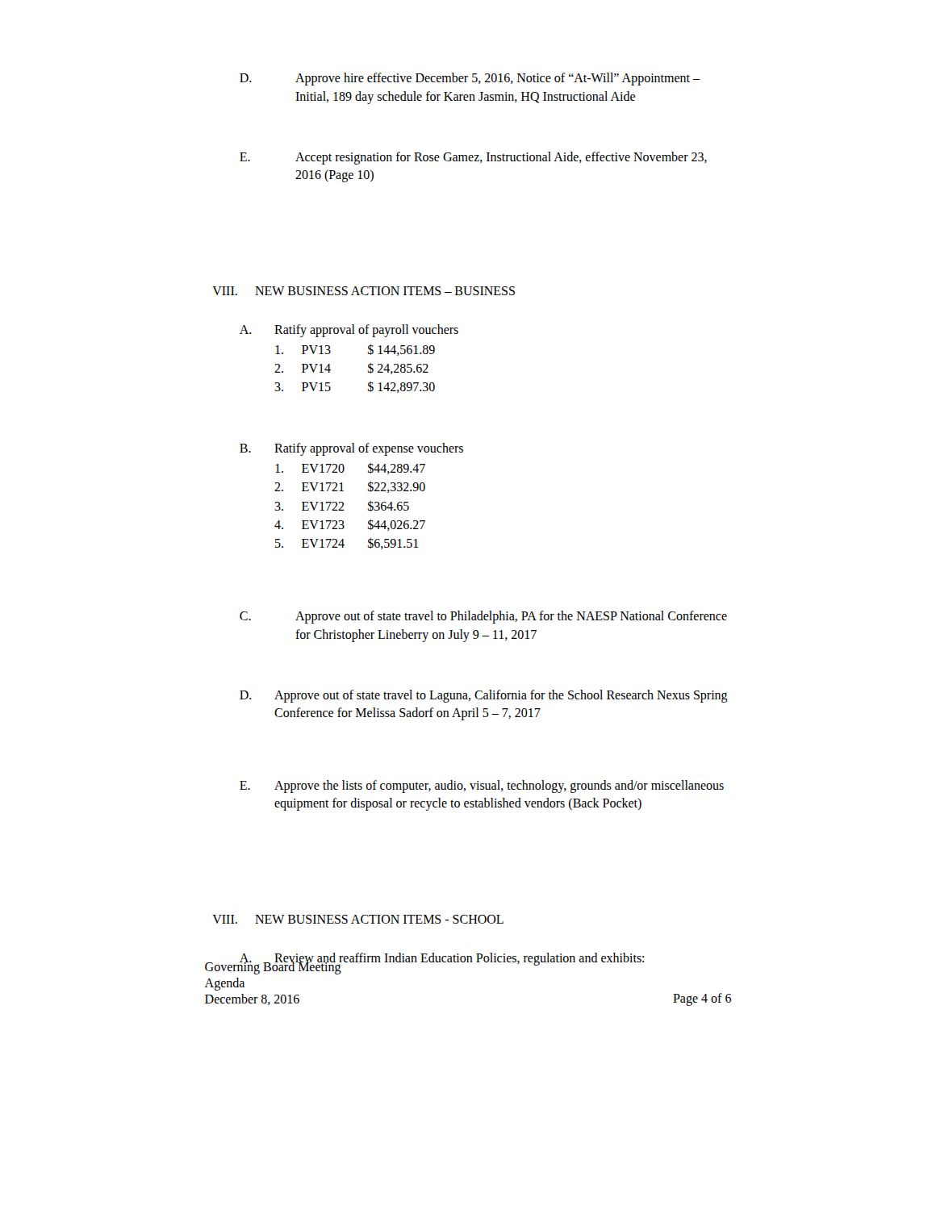D.
Approve hire effective December 5, 2016, Notice of “At-Will” Appointment – Initial, 189 day schedule for Karen Jasmin, HQ Instructional Aide
E.
Accept resignation for Rose Gamez, Instructional Aide, effective November 23, 2016 (Page 10)
VIII.
NEW BUSINESS ACTION ITEMS – BUSINESS
A.
Ratify approval of payroll vouchers
1. PV13$ 144,561.89
2. PV14$ 24,285.62
3. PV15$ 142,897.30
B.
Ratify approval of expense vouchers
1. EV1720$44,289.47
2. EV1721$22,332.90
3. EV1722$364.65
4. EV1723$44,026.27
5. EV1724$6,591.51
C.
Approve out of state travel to Philadelphia, PA for the NAESP National Conference for Christopher Lineberry on July 9 – 11, 2017
D.
Approve out of state travel to Laguna, California for the School Research Nexus Spring Conference for Melissa Sadorf on April 5 – 7, 2017
E.
Approve the lists of computer, audio, visual, technology, grounds and/or miscellaneous equipment for disposal or recycle to established vendors (Back Pocket)
VIII.
NEW BUSINESS ACTION ITEMS - SCHOOL
A.
Review and reaffirm Indian Education Policies, regulation and exhibits:
Governing Board Meeting
Agenda
December 8, 2016
Page 4 of 6